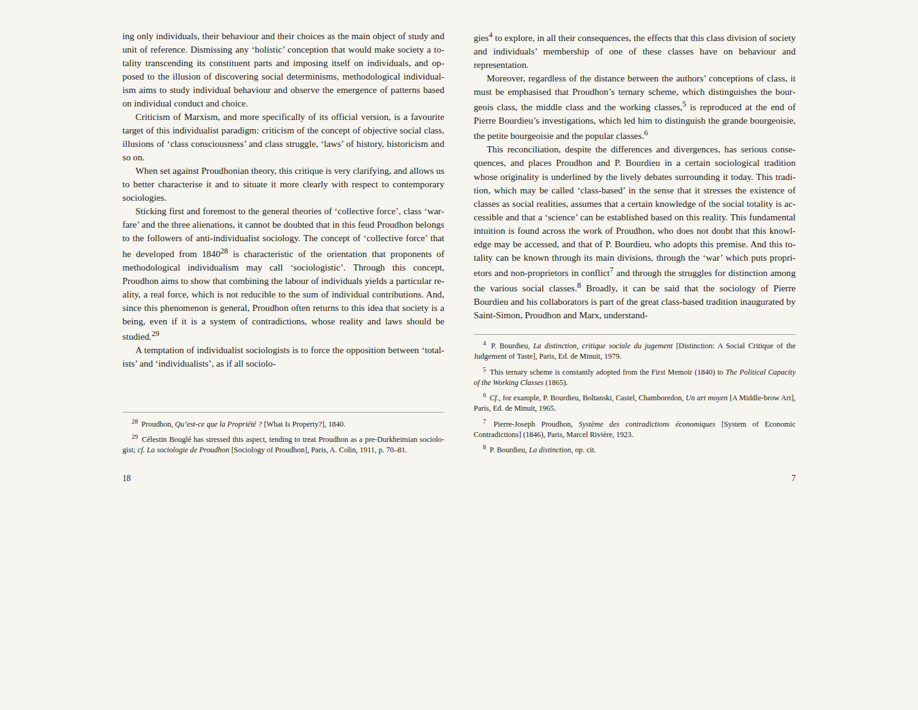ing only individuals, their behaviour and their choices as the main object of study and unit of reference. Dismissing any ‘holistic’ conception that would make society a totality transcending its constituent parts and imposing itself on individuals, and opposed to the illusion of discovering social determinisms, methodological individualism aims to study individual behaviour and observe the emergence of patterns based on individual conduct and choice.
Criticism of Marxism, and more specifically of its official version, is a favourite target of this individualist paradigm: criticism of the concept of objective social class, illusions of ‘class consciousness’ and class struggle, ‘laws’ of history, historicism and so on.
When set against Proudhonian theory, this critique is very clarifying, and allows us to better characterise it and to situate it more clearly with respect to contemporary sociologies.
Sticking first and foremost to the general theories of ‘collective force’, class ‘warfare’ and the three alienations, it cannot be doubted that in this feud Proudhon belongs to the followers of anti-individualist sociology. The concept of ‘collective force’ that he developed from 184028 is characteristic of the orientation that proponents of methodological individualism may call ‘sociologistic’. Through this concept, Proudhon aims to show that combining the labour of individuals yields a particular reality, a real force, which is not reducible to the sum of individual contributions. And, since this phenomenon is general, Proudhon often returns to this idea that society is a being, even if it is a system of contradictions, whose reality and laws should be studied.29
A temptation of individualist sociologists is to force the opposition between ‘totalists’ and ‘individualists’, as if all sociolo-
28 Proudhon, Qu’est-ce que la Propriété ? [What Is Property?], 1840.
29 Célestin Bouglé has stressed this aspect, tending to treat Proudhon as a pre-Durkheimian sociologist; cf. La sociologie de Proudhon [Sociology of Proudhon], Paris, A. Colin, 1911, p. 70–81.
18
gies4 to explore, in all their consequences, the effects that this class division of society and individuals’ membership of one of these classes have on behaviour and representation.
Moreover, regardless of the distance between the authors’ conceptions of class, it must be emphasised that Proudhon’s ternary scheme, which distinguishes the bourgeois class, the middle class and the working classes,5 is reproduced at the end of Pierre Bourdieu’s investigations, which led him to distinguish the grande bourgeoisie, the petite bourgeoisie and the popular classes.6
This reconciliation, despite the differences and divergences, has serious consequences, and places Proudhon and P. Bourdieu in a certain sociological tradition whose originality is underlined by the lively debates surrounding it today. This tradition, which may be called ‘class-based’ in the sense that it stresses the existence of classes as social realities, assumes that a certain knowledge of the social totality is accessible and that a ‘science’ can be established based on this reality. This fundamental intuition is found across the work of Proudhon, who does not doubt that this knowledge may be accessed, and that of P. Bourdieu, who adopts this premise. And this totality can be known through its main divisions, through the ‘war’ which puts proprietors and non-proprietors in conflict7 and through the struggles for distinction among the various social classes.8 Broadly, it can be said that the sociology of Pierre Bourdieu and his collaborators is part of the great class-based tradition inaugurated by Saint-Simon, Proudhon and Marx, understand-
4 P. Bourdieu, La distinction, critique sociale du jugement [Distinction: A Social Critique of the Judgement of Taste], Paris, Ed. de Minuit, 1979.
5 This ternary scheme is constantly adopted from the First Memoir (1840) to The Political Capacity of the Working Classes (1865).
6 Cf., for example, P. Bourdieu, Boltanski, Castel, Chamboredon, Un art moyen [A Middle-brow Art], Paris, Ed. de Minuit, 1965.
7 Pierre-Joseph Proudhon, Système des contradictions économiques [System of Economic Contradictions] (1846), Paris, Marcel Rivière, 1923.
8 P. Bourdieu, La distinction, op. cit.
7